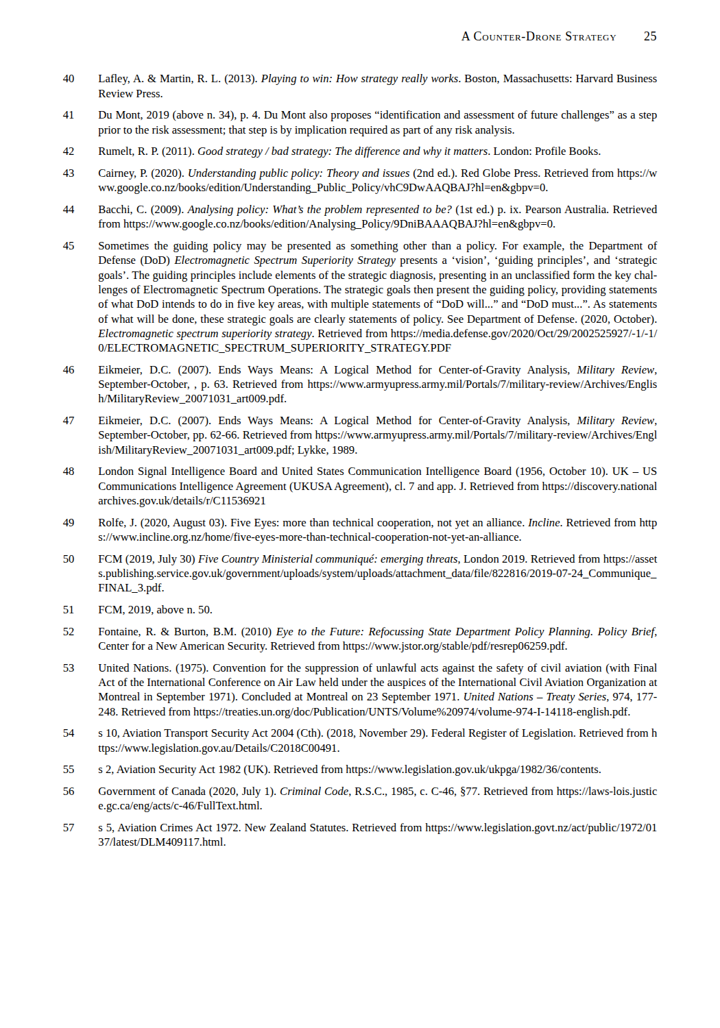A Counter-Drone Strategy 25
40 Lafley, A. & Martin, R. L. (2013). Playing to win: How strategy really works. Boston, Massachusetts: Harvard Business Review Press.
41 Du Mont, 2019 (above n. 34), p. 4. Du Mont also proposes “identification and assessment of future challenges” as a step prior to the risk assessment; that step is by implication required as part of any risk analysis.
42 Rumelt, R. P. (2011). Good strategy / bad strategy: The difference and why it matters. London: Profile Books.
43 Cairney, P. (2020). Understanding public policy: Theory and issues (2nd ed.). Red Globe Press. Retrieved from https://www.google.co.nz/books/edition/Understanding_Public_Policy/vhC9DwAAQBAJ?hl=en&gbpv=0.
44 Bacchi, C. (2009). Analysing policy: What’s the problem represented to be? (1st ed.) p. ix. Pearson Australia. Retrieved from https://www.google.co.nz/books/edition/Analysing_Policy/9DniBAAAQBAJ?hl=en&gbpv=0.
45 Sometimes the guiding policy may be presented as something other than a policy. For example, the Department of Defense (DoD) Electromagnetic Spectrum Superiority Strategy presents a ‘vision’, ‘guiding principles’, and ‘strategic goals’. The guiding principles include elements of the strategic diagnosis, presenting in an unclassified form the key challenges of Electromagnetic Spectrum Operations. The strategic goals then present the guiding policy, providing statements of what DoD intends to do in five key areas, with multiple statements of “DoD will...” and “DoD must...”. As statements of what will be done, these strategic goals are clearly statements of policy. See Department of Defense. (2020, October). Electromagnetic spectrum superiority strategy. Retrieved from https://media.defense.gov/2020/Oct/29/2002525927/-1/-1/0/ELECTROMAGNETIC_SPECTRUM_SUPERIORITY_STRATEGY.PDF
46 Eikmeier, D.C. (2007). Ends Ways Means: A Logical Method for Center-of-Gravity Analysis, Military Review, September-October, , p. 63. Retrieved from https://www.armyupress.army.mil/Portals/7/military-review/Archives/English/MilitaryReview_20071031_art009.pdf.
47 Eikmeier, D.C. (2007). Ends Ways Means: A Logical Method for Center-of-Gravity Analysis, Military Review, September-October, pp. 62-66. Retrieved from https://www.armyupress.army.mil/Portals/7/military-review/Archives/English/MilitaryReview_20071031_art009.pdf; Lykke, 1989.
48 London Signal Intelligence Board and United States Communication Intelligence Board (1956, October 10). UK – US Communications Intelligence Agreement (UKUSA Agreement), cl. 7 and app. J. Retrieved from https://discovery.nationalarchives.gov.uk/details/r/C11536921
49 Rolfe, J. (2020, August 03). Five Eyes: more than technical cooperation, not yet an alliance. Incline. Retrieved from https://www.incline.org.nz/home/five-eyes-more-than-technical-cooperation-not-yet-an-alliance.
50 FCM (2019, July 30) Five Country Ministerial communiqué: emerging threats, London 2019. Retrieved from https://assets.publishing.service.gov.uk/government/uploads/system/uploads/attachment_data/file/822816/2019-07-24_Communique_FINAL_3.pdf.
51 FCM, 2019, above n. 50.
52 Fontaine, R. & Burton, B.M. (2010) Eye to the Future: Refocussing State Department Policy Planning. Policy Brief, Center for a New American Security. Retrieved from https://www.jstor.org/stable/pdf/resrep06259.pdf.
53 United Nations. (1975). Convention for the suppression of unlawful acts against the safety of civil aviation (with Final Act of the International Conference on Air Law held under the auspices of the International Civil Aviation Organization at Montreal in September 1971). Concluded at Montreal on 23 September 1971. United Nations – Treaty Series, 974, 177-248. Retrieved from https://treaties.un.org/doc/Publication/UNTS/Volume%20974/volume-974-I-14118-english.pdf.
54s 10, Aviation Transport Security Act 2004 (Cth). (2018, November 29). Federal Register of Legislation. Retrieved from https://www.legislation.gov.au/Details/C2018C00491.
55s 2, Aviation Security Act 1982 (UK). Retrieved from https://www.legislation.gov.uk/ukpga/1982/36/contents.
56 Government of Canada (2020, July 1). Criminal Code, R.S.C., 1985, c. C-46, §77. Retrieved from https://laws-lois.justice.gc.ca/eng/acts/c-46/FullText.html.
57s 5, Aviation Crimes Act 1972. New Zealand Statutes. Retrieved from https://www.legislation.govt.nz/act/public/1972/0137/latest/DLM409117.html.